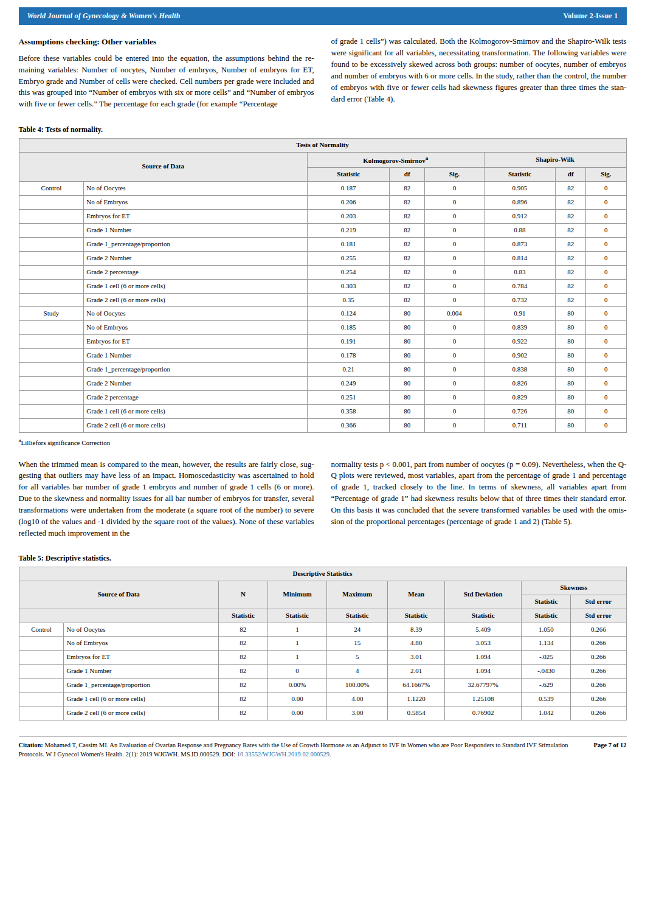World Journal of Gynecology & Women's Health Volume 2-Issue 1
Assumptions checking: Other variables
Before these variables could be entered into the equation, the assumptions behind the remaining variables: Number of oocytes, Number of embryos, Number of embryos for ET, Embryo grade and Number of cells were checked. Cell numbers per grade were included and this was grouped into “Number of embryos with six or more cells” and “Number of embryos with five or fewer cells.” The percentage for each grade (for example “Percentage
of grade 1 cells”) was calculated. Both the Kolmogorov-Smirnov and the Shapiro-Wilk tests were significant for all variables, necessitating transformation. The following variables were found to be excessively skewed across both groups: number of oocytes, number of embryos and number of embryos with 6 or more cells. In the study, rather than the control, the number of embryos with five or fewer cells had skewness figures greater than three times the standard error (Table 4).
Table 4: Tests of normality.
| Tests of Normality |
| --- |
| Source of Data | Kolmogorov-Smirnov a | Shapiro-Wilk |
| Statistic | df | Sig. | Statistic | df | Sig. |
| Control | No of Oocytes | 0.187 | 82 | 0 | 0.905 | 82 | 0 |
| | No of Embryos | 0.206 | 82 | 0 | 0.896 | 82 | 0 |
| | Embryos for ET | 0.203 | 82 | 0 | 0.912 | 82 | 0 |
| | Grade 1 Number | 0.219 | 82 | 0 | 0.88 | 82 | 0 |
| | Grade 1_percentage/proportion | 0.181 | 82 | 0 | 0.873 | 82 | 0 |
| | Grade 2 Number | 0.255 | 82 | 0 | 0.814 | 82 | 0 |
| | Grade 2 percentage | 0.254 | 82 | 0 | 0.83 | 82 | 0 |
| | Grade 1 cell (6 or more cells) | 0.303 | 82 | 0 | 0.784 | 82 | 0 |
| | Grade 2 cell (6 or more cells) | 0.35 | 82 | 0 | 0.732 | 82 | 0 |
| Study | No of Oocytes | 0.124 | 80 | 0.004 | 0.91 | 80 | 0 |
| | No of Embryos | 0.185 | 80 | 0 | 0.839 | 80 | 0 |
| | Embryos for ET | 0.191 | 80 | 0 | 0.922 | 80 | 0 |
| | Grade 1 Number | 0.178 | 80 | 0 | 0.902 | 80 | 0 |
| | Grade 1_percentage/proportion | 0.21 | 80 | 0 | 0.838 | 80 | 0 |
| | Grade 2 Number | 0.249 | 80 | 0 | 0.826 | 80 | 0 |
| | Grade 2 percentage | 0.251 | 80 | 0 | 0.829 | 80 | 0 |
| | Grade 1 cell (6 or more cells) | 0.358 | 80 | 0 | 0.726 | 80 | 0 |
| | Grade 2 cell (6 or more cells) | 0.366 | 80 | 0 | 0.711 | 80 | 0 |
aLilliefors significance Correction
When the trimmed mean is compared to the mean, however, the results are fairly close, suggesting that outliers may have less of an impact. Homoscedasticity was ascertained to hold for all variables bar number of grade 1 embryos and number of grade 1 cells (6 or more). Due to the skewness and normality issues for all bar number of embryos for transfer, several transformations were undertaken from the moderate (a square root of the number) to severe (log10 of the values and -1 divided by the square root of the values). None of these variables reflected much improvement in the
normality tests p < 0.001, part from number of oocytes (p = 0.09). Nevertheless, when the Q-Q plots were reviewed, most variables, apart from the percentage of grade 1 and percentage of grade 1, tracked closely to the line. In terms of skewness, all variables apart from “Percentage of grade 1” had skewness results below that of three times their standard error. On this basis it was concluded that the severe transformed variables be used with the omission of the proportional percentages (percentage of grade 1 and 2) (Table 5).
Table 5: Descriptive statistics.
| Descriptive Statistics |
| --- |
| Source of Data | N | Minimum | Maximum | Mean | Std Deviation | Skewness |
| Statistic | Std error |
| | Statistic | Statistic | Statistic | Statistic | Statistic | Statistic | Std error |
| Control | No of Oocytes | 82 | 1 | 24 | 8.39 | 5.409 | 1.050 | 0.266 |
| | No of Embryos | 82 | 1 | 15 | 4.80 | 3.053 | 1.134 | 0.266 |
| | Embryos for ET | 82 | 1 | 5 | 3.01 | 1.094 | -.025 | 0.266 |
| | Grade 1 Number | 82 | 0 | 4 | 2.01 | 1.094 | -.0430 | 0.266 |
| | Grade 1_percentage/proportion | 82 | 0.00% | 100.00% | 64.1667% | 32.67797% | -.629 | 0.266 |
| | Grade 1 cell (6 or more cells) | 82 | 0.00 | 4.00 | 1.1220 | 1.25108 | 0.539 | 0.266 |
| | Grade 2 cell (6 or more cells) | 82 | 0.00 | 3.00 | 0.5854 | 0.76902 | 1.042 | 0.266 |
Citation: Mohamed T, Cassim MI. An Evaluation of Ovarian Response and Pregnancy Rates with the Use of Growth Hormone as an Adjunct to IVF in Women who are Poor Responders to Standard IVF Stimulation Protocols. W J Gynecol Women's Health. 2(1): 2019 WJGWH. MS.ID.000529. DOI: 10.33552/WJGWH.2019.02.000529.
Page 7 of 12